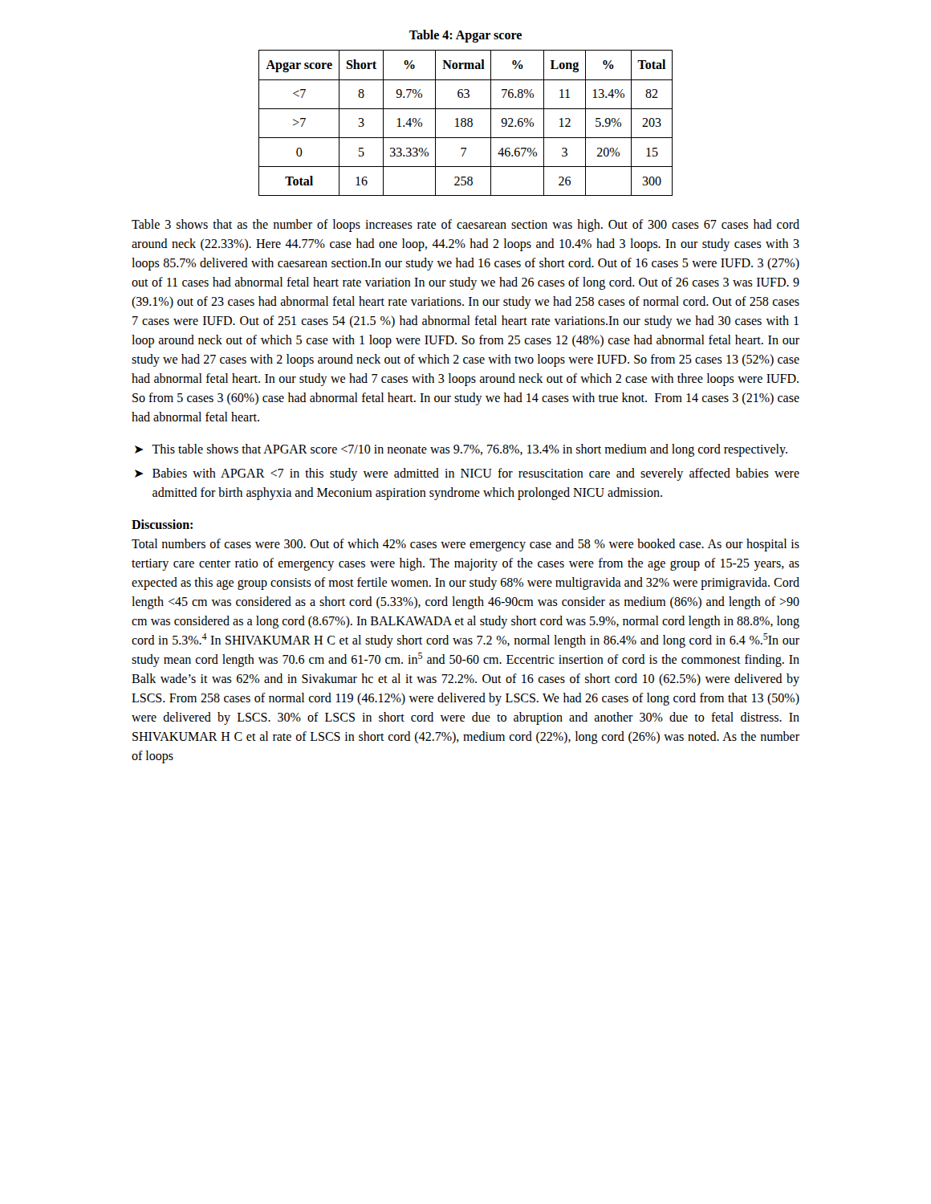Table 4: Apgar score
| Apgar score | Short | % | Normal | % | Long | % | Total |
| --- | --- | --- | --- | --- | --- | --- | --- |
| <7 | 8 | 9.7% | 63 | 76.8% | 11 | 13.4% | 82 |
| >7 | 3 | 1.4% | 188 | 92.6% | 12 | 5.9% | 203 |
| 0 | 5 | 33.33% | 7 | 46.67% | 3 | 20% | 15 |
| Total | 16 | | 258 | | 26 | | 300 |
Table 3 shows that as the number of loops increases rate of caesarean section was high. Out of 300 cases 67 cases had cord around neck (22.33%). Here 44.77% case had one loop, 44.2% had 2 loops and 10.4% had 3 loops. In our study cases with 3 loops 85.7% delivered with caesarean section.In our study we had 16 cases of short cord. Out of 16 cases 5 were IUFD. 3 (27%) out of 11 cases had abnormal fetal heart rate variation In our study we had 26 cases of long cord. Out of 26 cases 3 was IUFD. 9 (39.1%) out of 23 cases had abnormal fetal heart rate variations. In our study we had 258 cases of normal cord. Out of 258 cases 7 cases were IUFD. Out of 251 cases 54 (21.5 %) had abnormal fetal heart rate variations.In our study we had 30 cases with 1 loop around neck out of which 5 case with 1 loop were IUFD. So from 25 cases 12 (48%) case had abnormal fetal heart. In our study we had 27 cases with 2 loops around neck out of which 2 case with two loops were IUFD. So from 25 cases 13 (52%) case had abnormal fetal heart. In our study we had 7 cases with 3 loops around neck out of which 2 case with three loops were IUFD. So from 5 cases 3 (60%) case had abnormal fetal heart. In our study we had 14 cases with true knot. From 14 cases 3 (21%) case had abnormal fetal heart.
This table shows that APGAR score <7/10 in neonate was 9.7%, 76.8%, 13.4% in short medium and long cord respectively.
Babies with APGAR <7 in this study were admitted in NICU for resuscitation care and severely affected babies were admitted for birth asphyxia and Meconium aspiration syndrome which prolonged NICU admission.
Discussion:
Total numbers of cases were 300. Out of which 42% cases were emergency case and 58 % were booked case. As our hospital is tertiary care center ratio of emergency cases were high. The majority of the cases were from the age group of 15-25 years, as expected as this age group consists of most fertile women. In our study 68% were multigravida and 32% were primigravida. Cord length <45 cm was considered as a short cord (5.33%), cord length 46-90cm was consider as medium (86%) and length of >90 cm was considered as a long cord (8.67%). In BALKAWADA et al study short cord was 5.9%, normal cord length in 88.8%, long cord in 5.3%.4 In SHIVAKUMAR H C et al study short cord was 7.2 %, normal length in 86.4% and long cord in 6.4 %.5In our study mean cord length was 70.6 cm and 61-70 cm. in5 and 50-60 cm. Eccentric insertion of cord is the commonest finding. In Balk wade’s it was 62% and in Sivakumar hc et al it was 72.2%. Out of 16 cases of short cord 10 (62.5%) were delivered by LSCS. From 258 cases of normal cord 119 (46.12%) were delivered by LSCS. We had 26 cases of long cord from that 13 (50%) were delivered by LSCS. 30% of LSCS in short cord were due to abruption and another 30% due to fetal distress. In SHIVAKUMAR H C et al rate of LSCS in short cord (42.7%), medium cord (22%), long cord (26%) was noted. As the number of loops